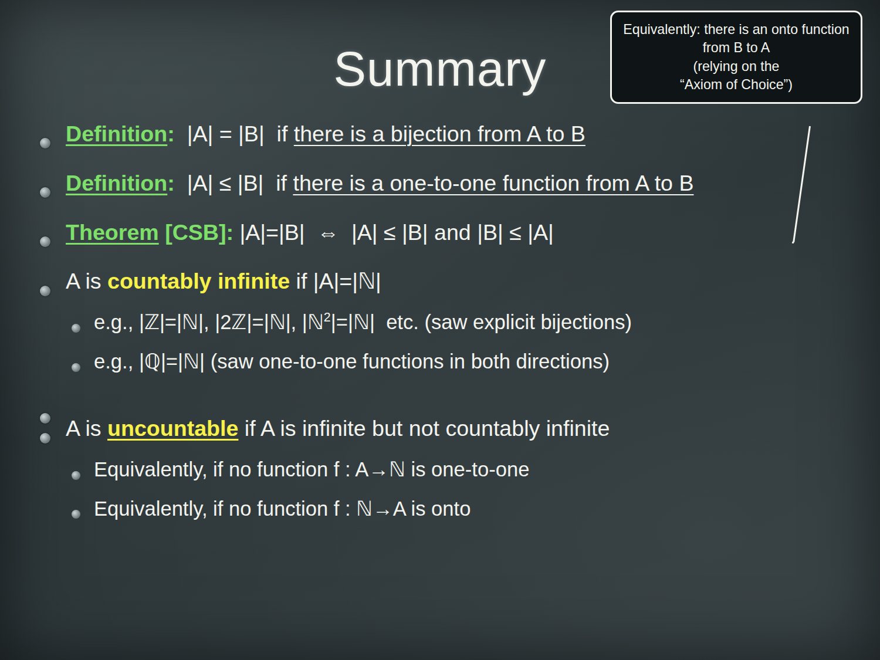Equivalently: there is an onto function from B to A
(relying on the
“Axiom of Choice”)
Summary
Definition: |A| = |B| if there is a bijection from A to B
Definition: |A| ≤ |B| if there is a one-to-one function from A to B
Theorem [CSB]: |A|=|B| ⇔ |A| ≤ |B| and |B| ≤ |A|
A is countably infinite if |A|=|ℕ|
e.g., |ℤ|=|ℕ|, |2ℤ|=|ℕ|, |ℕ2|=|ℕ| etc. (saw explicit bijections)
e.g., |ℚ|=|ℕ| (saw one-to-one functions in both directions)
A is uncountable if A is infinite but not countably infinite
Equivalently, if no function f : A→ℕ is one-to-one
Equivalently, if no function f : ℕ→A is onto